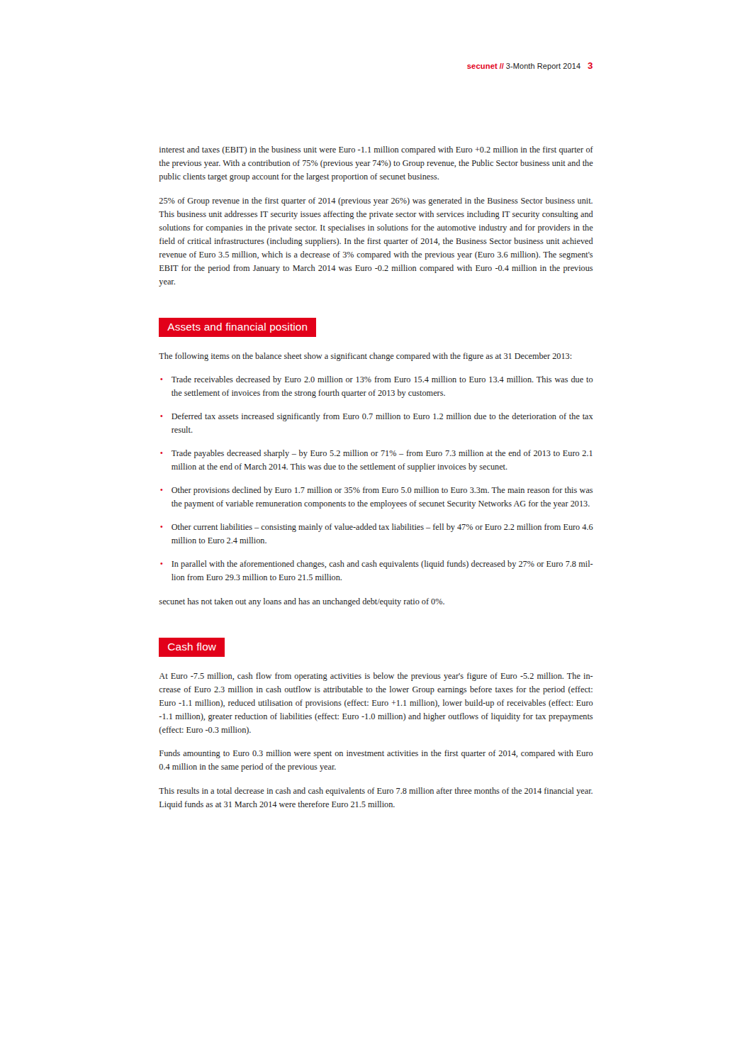secunet // 3-Month Report 20143
interest and taxes (EBIT) in the business unit were Euro -1.1 million compared with Euro +0.2 million in the first quarter of the previous year. With a contribution of 75% (previous year 74%) to Group revenue, the Public Sector business unit and the public clients target group account for the largest proportion of secunet business.
25% of Group revenue in the first quarter of 2014 (previous year 26%) was generated in the Business Sector business unit. This business unit addresses IT security issues affecting the private sector with services including IT security consulting and solutions for companies in the private sector. It specialises in solutions for the automotive industry and for providers in the field of critical infrastructures (including suppliers). In the first quarter of 2014, the Business Sector business unit achieved revenue of Euro 3.5 million, which is a decrease of 3% compared with the previous year (Euro 3.6 million). The segment's EBIT for the period from January to March 2014 was Euro -0.2 million compared with Euro -0.4 million in the previous year.
Assets and financial position
The following items on the balance sheet show a significant change compared with the figure as at 31 December 2013:
Trade receivables decreased by Euro 2.0 million or 13% from Euro 15.4 million to Euro 13.4 million. This was due to the settlement of invoices from the strong fourth quarter of 2013 by customers.
Deferred tax assets increased significantly from Euro 0.7 million to Euro 1.2 million due to the deterioration of the tax result.
Trade payables decreased sharply – by Euro 5.2 million or 71% – from Euro 7.3 million at the end of 2013 to Euro 2.1 million at the end of March 2014. This was due to the settlement of supplier invoices by secunet.
Other provisions declined by Euro 1.7 million or 35% from Euro 5.0 million to Euro 3.3m. The main reason for this was the payment of variable remuneration components to the employees of secunet Security Networks AG for the year 2013.
Other current liabilities – consisting mainly of value-added tax liabilities – fell by 47% or Euro 2.2 million from Euro 4.6 million to Euro 2.4 million.
In parallel with the aforementioned changes, cash and cash equivalents (liquid funds) decreased by 27% or Euro 7.8 million from Euro 29.3 million to Euro 21.5 million.
secunet has not taken out any loans and has an unchanged debt/equity ratio of 0%.
Cash flow
At Euro -7.5 million, cash flow from operating activities is below the previous year's figure of Euro -5.2 million. The increase of Euro 2.3 million in cash outflow is attributable to the lower Group earnings before taxes for the period (effect: Euro -1.1 million), reduced utilisation of provisions (effect: Euro +1.1 million), lower build-up of receivables (effect: Euro -1.1 million), greater reduction of liabilities (effect: Euro -1.0 million) and higher outflows of liquidity for tax prepayments (effect: Euro -0.3 million).
Funds amounting to Euro 0.3 million were spent on investment activities in the first quarter of 2014, compared with Euro 0.4 million in the same period of the previous year.
This results in a total decrease in cash and cash equivalents of Euro 7.8 million after three months of the 2014 financial year. Liquid funds as at 31 March 2014 were therefore Euro 21.5 million.